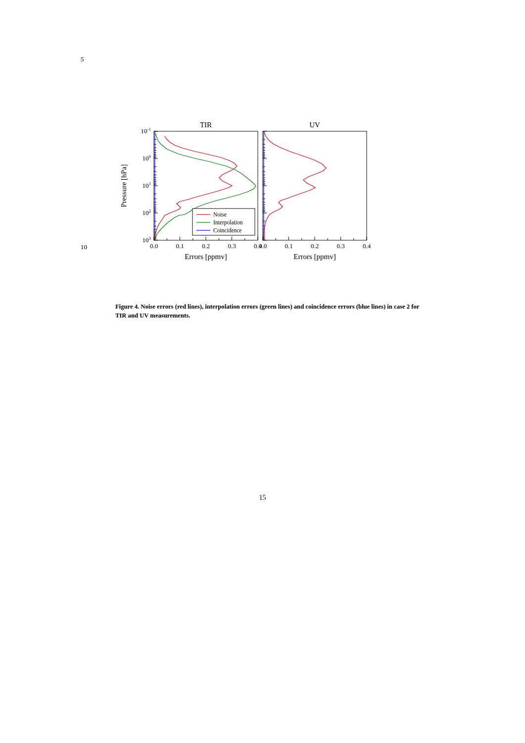5
10
TIR 10-1 100 101 102 103 Pressure [hPa] 0.0 0.1 0.2 0.3 0.4 Errors [ppmv] Noise Interpolation Coincidence UV 0.0 0.1 0.2 0.3 0.4 Errors [ppmv]
Figure 4. Noise errors (red lines), interpolation errors (green lines) and coincidence errors (blue lines) in case 2 for TIR and UV measurements.
15